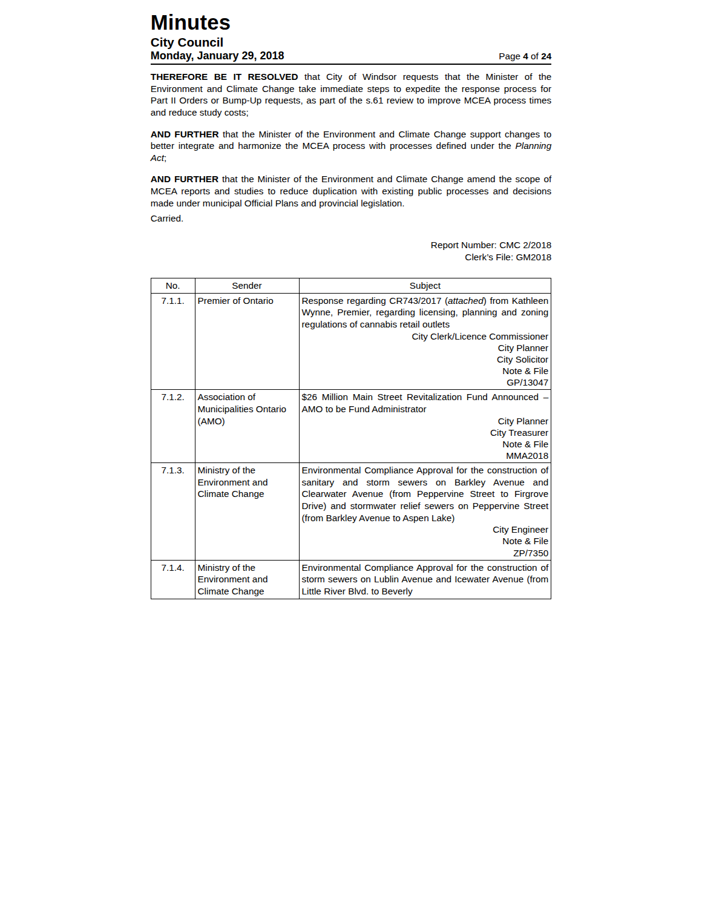Minutes
City Council
Monday, January 29, 2018 Page 4 of 24
THEREFORE BE IT RESOLVED that City of Windsor requests that the Minister of the Environment and Climate Change take immediate steps to expedite the response process for Part II Orders or Bump-Up requests, as part of the s.61 review to improve MCEA process times and reduce study costs;
AND FURTHER that the Minister of the Environment and Climate Change support changes to better integrate and harmonize the MCEA process with processes defined under the Planning Act;
AND FURTHER that the Minister of the Environment and Climate Change amend the scope of MCEA reports and studies to reduce duplication with existing public processes and decisions made under municipal Official Plans and provincial legislation.
Carried.
Report Number: CMC 2/2018
Clerk’s File: GM2018
| No. | Sender | Subject |
| --- | --- | --- |
| 7.1.1. | Premier of Ontario | Response regarding CR743/2017 ( attached ) from Kathleen Wynne, Premier, regarding licensing, planning and zoning regulations of cannabis retail outlets City Clerk/Licence Commissioner City Planner City Solicitor Note & File GP/13047 |
| 7.1.2. | Association of Municipalities Ontario (AMO) | $26 Million Main Street Revitalization Fund Announced – AMO to be Fund Administrator City Planner City Treasurer Note & File MMA2018 |
| 7.1.3. | Ministry of the Environment and Climate Change | Environmental Compliance Approval for the construction of sanitary and storm sewers on Barkley Avenue and Clearwater Avenue (from Peppervine Street to Firgrove Drive) and stormwater relief sewers on Peppervine Street (from Barkley Avenue to Aspen Lake) City Engineer Note & File ZP/7350 |
| 7.1.4. | Ministry of the Environment and Climate Change | Environmental Compliance Approval for the construction of storm sewers on Lublin Avenue and Icewater Avenue (from Little River Blvd. to Beverly |